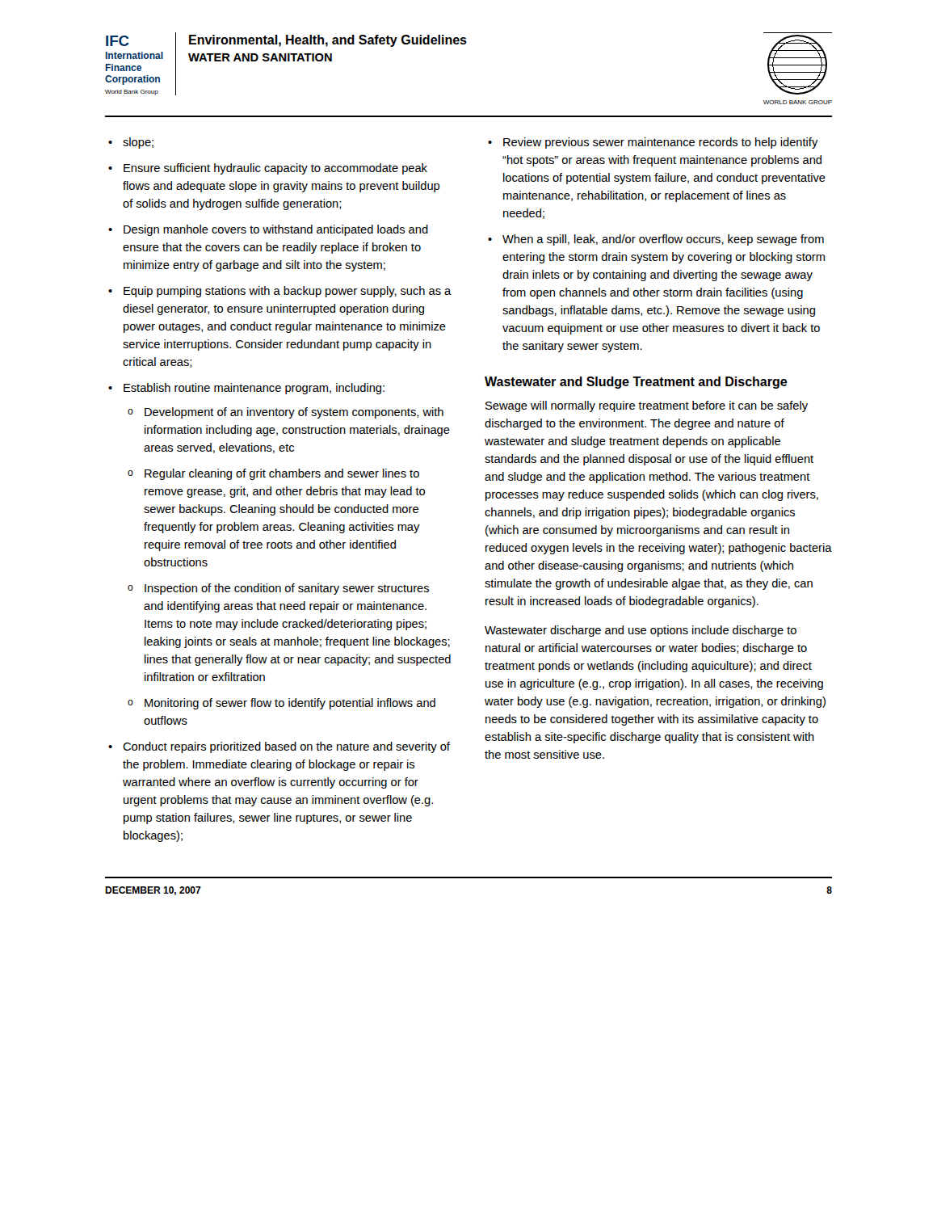IFC
International
Finance
Corporation
World Bank Group
Environmental, Health, and Safety Guidelines
WATER AND SANITATION
WORLD BANK GROUP
slope;
Ensure sufficient hydraulic capacity to accommodate peak flows and adequate slope in gravity mains to prevent buildup of solids and hydrogen sulfide generation;
Design manhole covers to withstand anticipated loads and ensure that the covers can be readily replace if broken to minimize entry of garbage and silt into the system;
Equip pumping stations with a backup power supply, such as a diesel generator, to ensure uninterrupted operation during power outages, and conduct regular maintenance to minimize service interruptions. Consider redundant pump capacity in critical areas;
Establish routine maintenance program, including:
Development of an inventory of system components, with information including age, construction materials, drainage areas served, elevations, etc
Regular cleaning of grit chambers and sewer lines to remove grease, grit, and other debris that may lead to sewer backups. Cleaning should be conducted more frequently for problem areas. Cleaning activities may require removal of tree roots and other identified obstructions
Inspection of the condition of sanitary sewer structures and identifying areas that need repair or maintenance. Items to note may include cracked/deteriorating pipes; leaking joints or seals at manhole; frequent line blockages; lines that generally flow at or near capacity; and suspected infiltration or exfiltration
Monitoring of sewer flow to identify potential inflows and outflows
Conduct repairs prioritized based on the nature and severity of the problem. Immediate clearing of blockage or repair is warranted where an overflow is currently occurring or for urgent problems that may cause an imminent overflow (e.g. pump station failures, sewer line ruptures, or sewer line blockages);
Review previous sewer maintenance records to help identify “hot spots” or areas with frequent maintenance problems and locations of potential system failure, and conduct preventative maintenance, rehabilitation, or replacement of lines as needed;
When a spill, leak, and/or overflow occurs, keep sewage from entering the storm drain system by covering or blocking storm drain inlets or by containing and diverting the sewage away from open channels and other storm drain facilities (using sandbags, inflatable dams, etc.). Remove the sewage using vacuum equipment or use other measures to divert it back to the sanitary sewer system.
Wastewater and Sludge Treatment and Discharge
Sewage will normally require treatment before it can be safely discharged to the environment. The degree and nature of wastewater and sludge treatment depends on applicable standards and the planned disposal or use of the liquid effluent and sludge and the application method. The various treatment processes may reduce suspended solids (which can clog rivers, channels, and drip irrigation pipes); biodegradable organics (which are consumed by microorganisms and can result in reduced oxygen levels in the receiving water); pathogenic bacteria and other disease-causing organisms; and nutrients (which stimulate the growth of undesirable algae that, as they die, can result in increased loads of biodegradable organics).
Wastewater discharge and use options include discharge to natural or artificial watercourses or water bodies; discharge to treatment ponds or wetlands (including aquiculture); and direct use in agriculture (e.g., crop irrigation). In all cases, the receiving water body use (e.g. navigation, recreation, irrigation, or drinking) needs to be considered together with its assimilative capacity to establish a site-specific discharge quality that is consistent with the most sensitive use.
DECEMBER 10, 2007 8